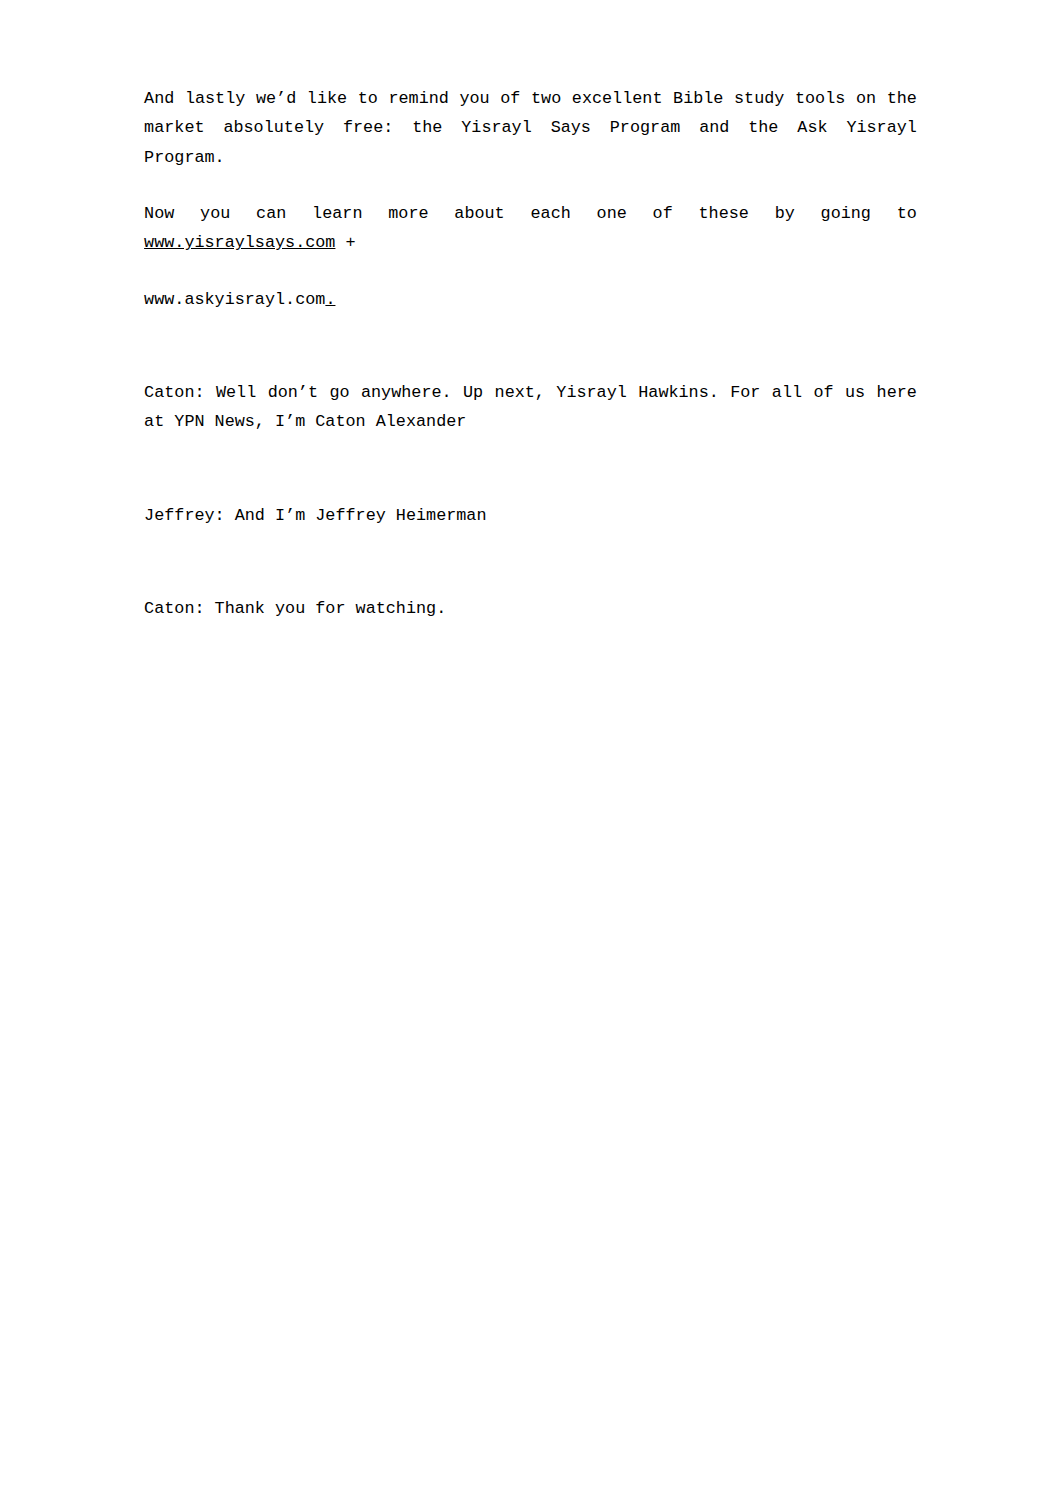And lastly we’d like to remind you of two excellent Bible study tools on the market absolutely free: the Yisrayl Says Program and the Ask Yisrayl Program.
Now you can learn more about each one of these by going to www.yisraylsays.com +
www.askyisrayl.com.
Caton: Well don’t go anywhere. Up next, Yisrayl Hawkins. For all of us here at YPN News, I’m Caton Alexander
Jeffrey: And I’m Jeffrey Heimerman
Caton: Thank you for watching.